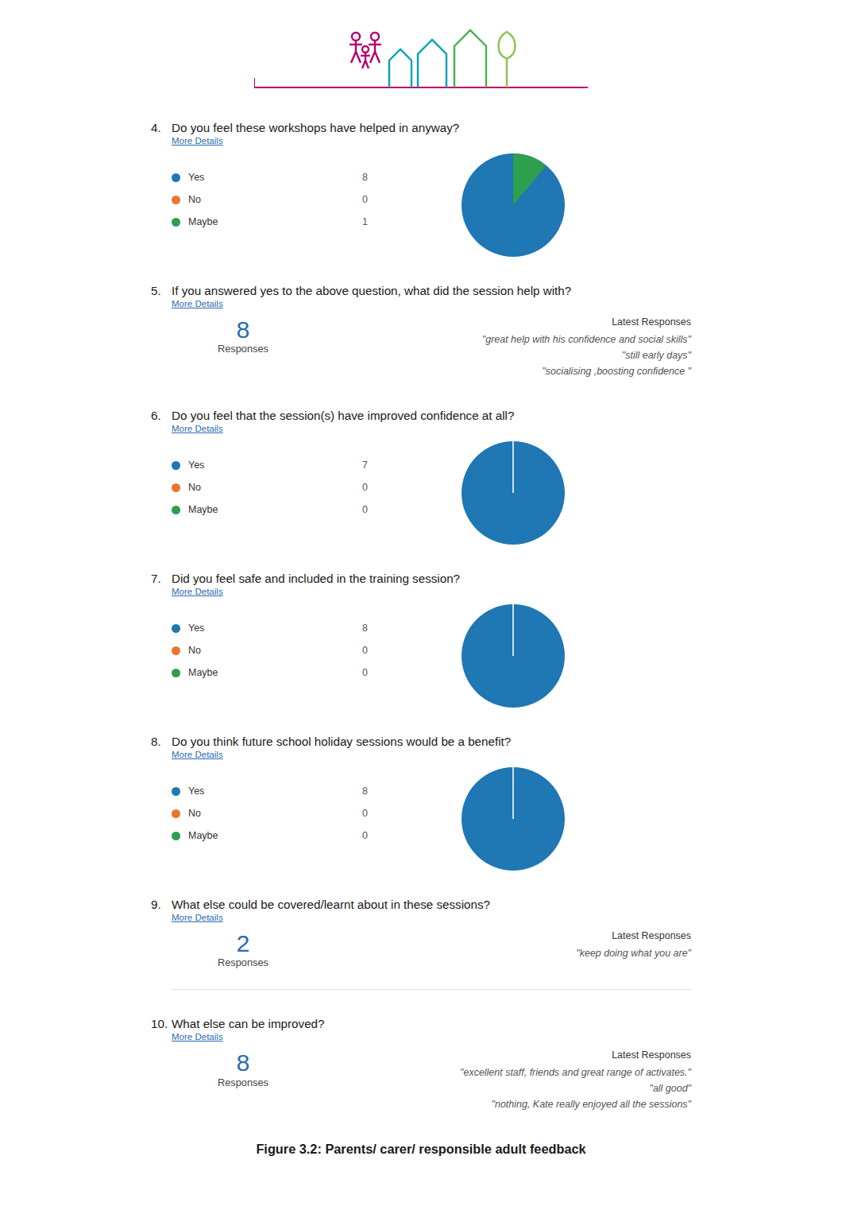4. Do you feel these workshops have helped in anyway?
More Details
Yes 8
No 0
Maybe 1
5. If you answered yes to the above question, what did the session help with?
More Details
8
Responses
Latest Responses
"great help with his confidence and social skills"
"still early days"
"socialising ,boosting confidence "
6. Do you feel that the session(s) have improved confidence at all?
More Details
Yes 7
No 0
Maybe 0
7. Did you feel safe and included in the training session?
More Details
Yes 8
No 0
Maybe 0
8. Do you think future school holiday sessions would be a benefit?
More Details
Yes 8
No 0
Maybe 0
9. What else could be covered/learnt about in these sessions?
More Details
2
Responses
Latest Responses
"keep doing what you are"
10. What else can be improved?
More Details
8
Responses
Latest Responses
"excellent staff, friends and great range of activates."
"all good"
"nothing, Kate really enjoyed all the sessions"
Figure 3.2: Parents/ carer/ responsible adult feedback